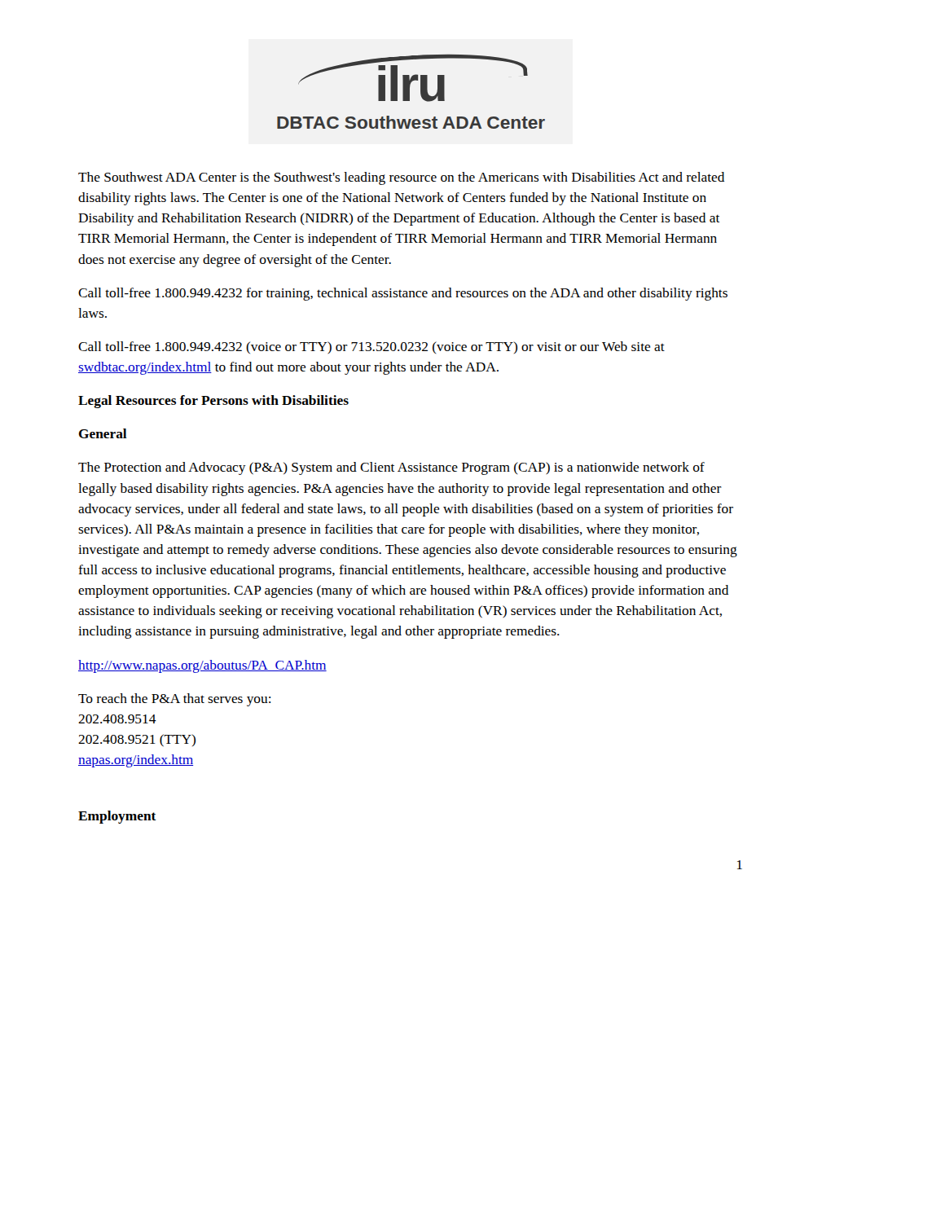ilru
DBTAC Southwest ADA Center
The Southwest ADA Center is the Southwest's leading resource on the Americans with Disabilities Act and related disability rights laws. The Center is one of the National Network of Centers funded by the National Institute on Disability and Rehabilitation Research (NIDRR) of the Department of Education. Although the Center is based at TIRR Memorial Hermann, the Center is independent of TIRR Memorial Hermann and TIRR Memorial Hermann does not exercise any degree of oversight of the Center.
Call toll-free 1.800.949.4232 for training, technical assistance and resources on the ADA and other disability rights laws.
Call toll-free 1.800.949.4232 (voice or TTY) or 713.520.0232 (voice or TTY) or visit or our Web site at swdbtac.org/index.html to find out more about your rights under the ADA.
Legal Resources for Persons with Disabilities
General
The Protection and Advocacy (P&A) System and Client Assistance Program (CAP) is a nationwide network of legally based disability rights agencies. P&A agencies have the authority to provide legal representation and other advocacy services, under all federal and state laws, to all people with disabilities (based on a system of priorities for services). All P&As maintain a presence in facilities that care for people with disabilities, where they monitor, investigate and attempt to remedy adverse conditions. These agencies also devote considerable resources to ensuring full access to inclusive educational programs, financial entitlements, healthcare, accessible housing and productive employment opportunities. CAP agencies (many of which are housed within P&A offices) provide information and assistance to individuals seeking or receiving vocational rehabilitation (VR) services under the Rehabilitation Act, including assistance in pursuing administrative, legal and other appropriate remedies.
http://www.napas.org/aboutus/PA_CAP.htm
To reach the P&A that serves you:
202.408.9514
202.408.9521 (TTY)
napas.org/index.htm
Employment
1